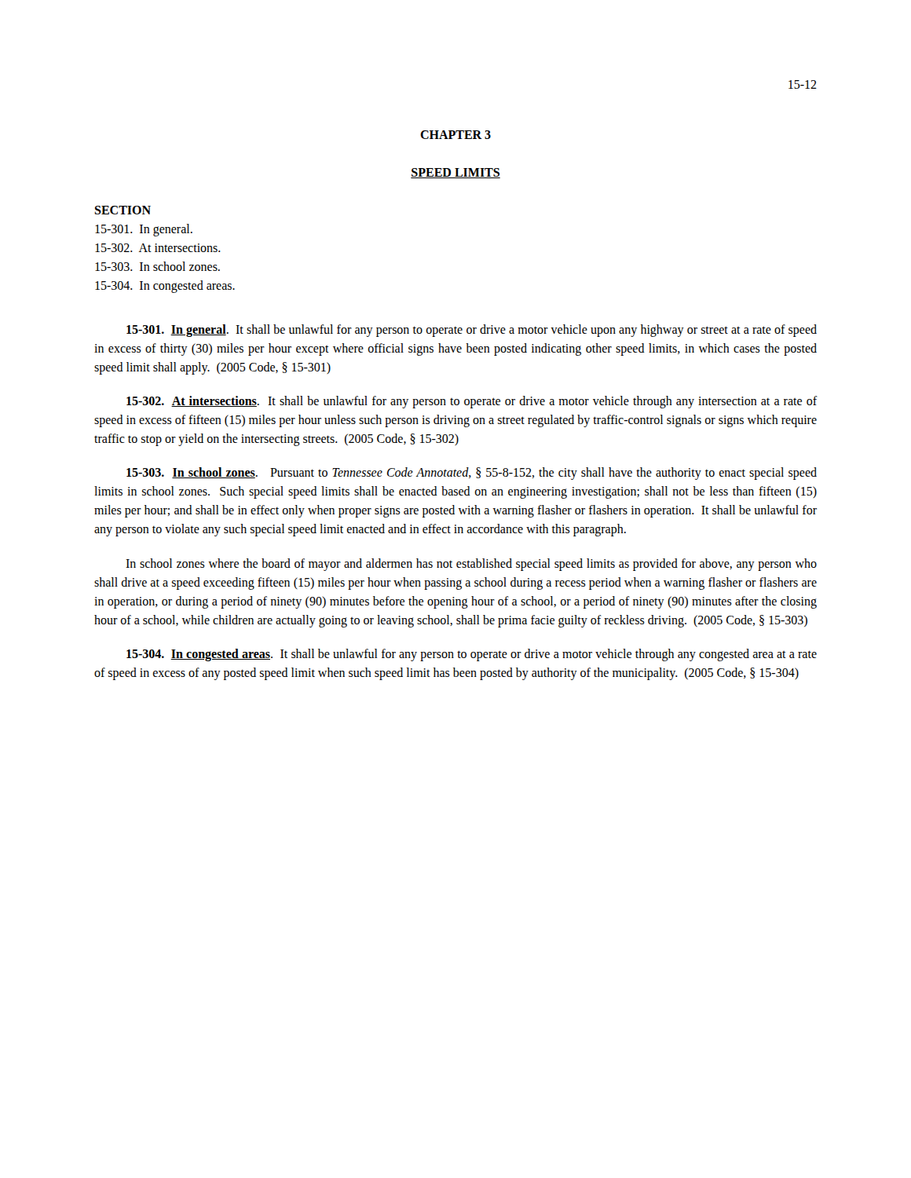15-12
CHAPTER 3
SPEED LIMITS
SECTION
15-301. In general.
15-302. At intersections.
15-303. In school zones.
15-304. In congested areas.
15-301. In general. It shall be unlawful for any person to operate or drive a motor vehicle upon any highway or street at a rate of speed in excess of thirty (30) miles per hour except where official signs have been posted indicating other speed limits, in which cases the posted speed limit shall apply. (2005 Code, § 15-301)
15-302. At intersections. It shall be unlawful for any person to operate or drive a motor vehicle through any intersection at a rate of speed in excess of fifteen (15) miles per hour unless such person is driving on a street regulated by traffic-control signals or signs which require traffic to stop or yield on the intersecting streets. (2005 Code, § 15-302)
15-303. In school zones. Pursuant to Tennessee Code Annotated, § 55-8-152, the city shall have the authority to enact special speed limits in school zones. Such special speed limits shall be enacted based on an engineering investigation; shall not be less than fifteen (15) miles per hour; and shall be in effect only when proper signs are posted with a warning flasher or flashers in operation. It shall be unlawful for any person to violate any such special speed limit enacted and in effect in accordance with this paragraph.
In school zones where the board of mayor and aldermen has not established special speed limits as provided for above, any person who shall drive at a speed exceeding fifteen (15) miles per hour when passing a school during a recess period when a warning flasher or flashers are in operation, or during a period of ninety (90) minutes before the opening hour of a school, or a period of ninety (90) minutes after the closing hour of a school, while children are actually going to or leaving school, shall be prima facie guilty of reckless driving. (2005 Code, § 15-303)
15-304. In congested areas. It shall be unlawful for any person to operate or drive a motor vehicle through any congested area at a rate of speed in excess of any posted speed limit when such speed limit has been posted by authority of the municipality. (2005 Code, § 15-304)